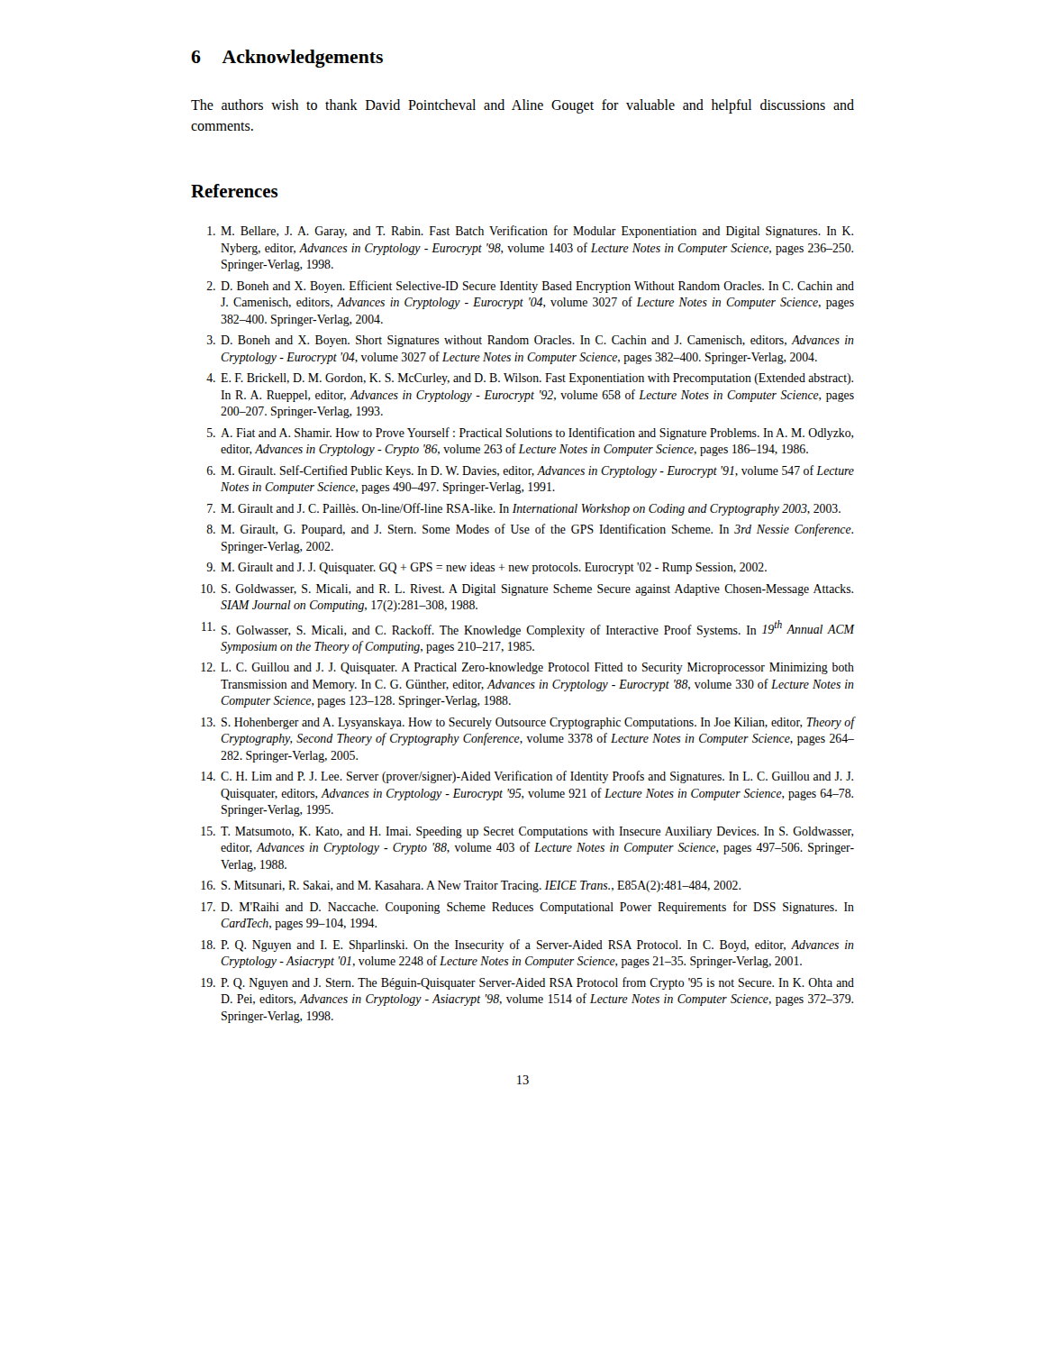6 Acknowledgements
The authors wish to thank David Pointcheval and Aline Gouget for valuable and helpful discussions and comments.
References
M. Bellare, J. A. Garay, and T. Rabin. Fast Batch Verification for Modular Exponentiation and Digital Signatures. In K. Nyberg, editor, Advances in Cryptology - Eurocrypt '98, volume 1403 of Lecture Notes in Computer Science, pages 236–250. Springer-Verlag, 1998.
D. Boneh and X. Boyen. Efficient Selective-ID Secure Identity Based Encryption Without Random Oracles. In C. Cachin and J. Camenisch, editors, Advances in Cryptology - Eurocrypt '04, volume 3027 of Lecture Notes in Computer Science, pages 382–400. Springer-Verlag, 2004.
D. Boneh and X. Boyen. Short Signatures without Random Oracles. In C. Cachin and J. Camenisch, editors, Advances in Cryptology - Eurocrypt '04, volume 3027 of Lecture Notes in Computer Science, pages 382–400. Springer-Verlag, 2004.
E. F. Brickell, D. M. Gordon, K. S. McCurley, and D. B. Wilson. Fast Exponentiation with Precomputation (Extended abstract). In R. A. Rueppel, editor, Advances in Cryptology - Eurocrypt '92, volume 658 of Lecture Notes in Computer Science, pages 200–207. Springer-Verlag, 1993.
A. Fiat and A. Shamir. How to Prove Yourself : Practical Solutions to Identification and Signature Problems. In A. M. Odlyzko, editor, Advances in Cryptology - Crypto '86, volume 263 of Lecture Notes in Computer Science, pages 186–194, 1986.
M. Girault. Self-Certified Public Keys. In D. W. Davies, editor, Advances in Cryptology - Eurocrypt '91, volume 547 of Lecture Notes in Computer Science, pages 490–497. Springer-Verlag, 1991.
M. Girault and J. C. Paillès. On-line/Off-line RSA-like. In International Workshop on Coding and Cryptography 2003, 2003.
M. Girault, G. Poupard, and J. Stern. Some Modes of Use of the GPS Identification Scheme. In 3rd Nessie Conference. Springer-Verlag, 2002.
M. Girault and J. J. Quisquater. GQ + GPS = new ideas + new protocols. Eurocrypt '02 - Rump Session, 2002.
S. Goldwasser, S. Micali, and R. L. Rivest. A Digital Signature Scheme Secure against Adaptive Chosen-Message Attacks. SIAM Journal on Computing, 17(2):281–308, 1988.
S. Golwasser, S. Micali, and C. Rackoff. The Knowledge Complexity of Interactive Proof Systems. In 19th Annual ACM Symposium on the Theory of Computing, pages 210–217, 1985.
L. C. Guillou and J. J. Quisquater. A Practical Zero-knowledge Protocol Fitted to Security Microprocessor Minimizing both Transmission and Memory. In C. G. Günther, editor, Advances in Cryptology - Eurocrypt '88, volume 330 of Lecture Notes in Computer Science, pages 123–128. Springer-Verlag, 1988.
S. Hohenberger and A. Lysyanskaya. How to Securely Outsource Cryptographic Computations. In Joe Kilian, editor, Theory of Cryptography, Second Theory of Cryptography Conference, volume 3378 of Lecture Notes in Computer Science, pages 264–282. Springer-Verlag, 2005.
C. H. Lim and P. J. Lee. Server (prover/signer)-Aided Verification of Identity Proofs and Signatures. In L. C. Guillou and J. J. Quisquater, editors, Advances in Cryptology - Eurocrypt '95, volume 921 of Lecture Notes in Computer Science, pages 64–78. Springer-Verlag, 1995.
T. Matsumoto, K. Kato, and H. Imai. Speeding up Secret Computations with Insecure Auxiliary Devices. In S. Goldwasser, editor, Advances in Cryptology - Crypto '88, volume 403 of Lecture Notes in Computer Science, pages 497–506. Springer-Verlag, 1988.
S. Mitsunari, R. Sakai, and M. Kasahara. A New Traitor Tracing. IEICE Trans., E85A(2):481–484, 2002.
D. M'Raihi and D. Naccache. Couponing Scheme Reduces Computational Power Requirements for DSS Signatures. In CardTech, pages 99–104, 1994.
P. Q. Nguyen and I. E. Shparlinski. On the Insecurity of a Server-Aided RSA Protocol. In C. Boyd, editor, Advances in Cryptology - Asiacrypt '01, volume 2248 of Lecture Notes in Computer Science, pages 21–35. Springer-Verlag, 2001.
P. Q. Nguyen and J. Stern. The Béguin-Quisquater Server-Aided RSA Protocol from Crypto '95 is not Secure. In K. Ohta and D. Pei, editors, Advances in Cryptology - Asiacrypt '98, volume 1514 of Lecture Notes in Computer Science, pages 372–379. Springer-Verlag, 1998.
13